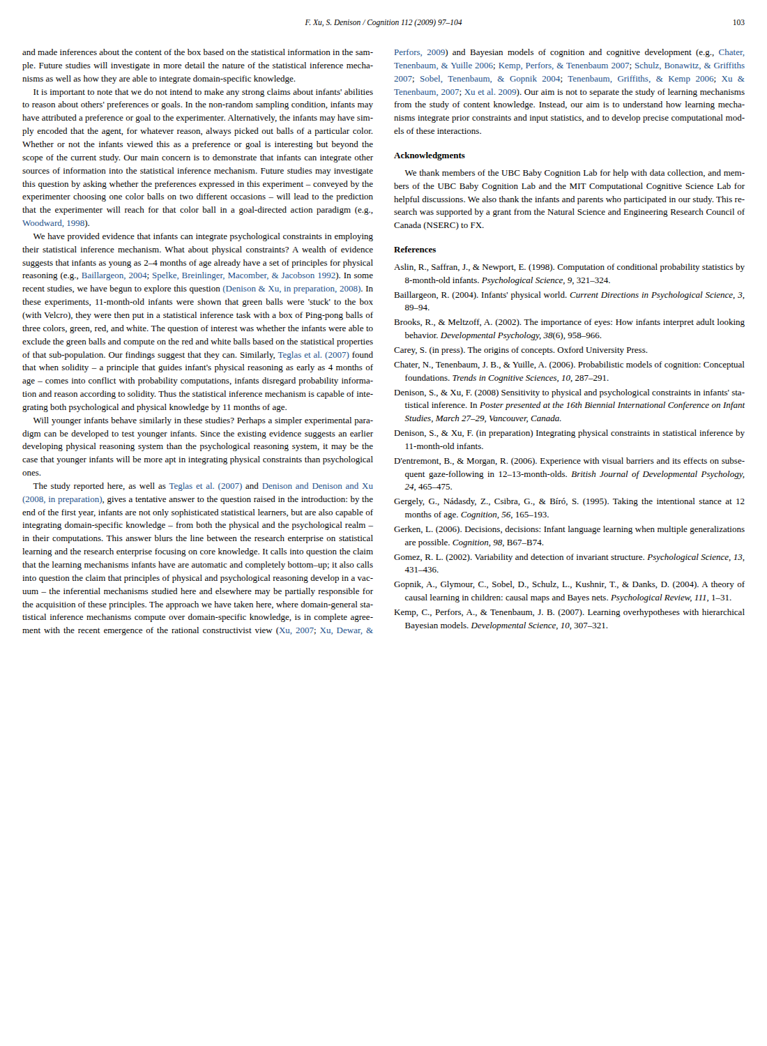F. Xu, S. Denison / Cognition 112 (2009) 97–104
103
and made inferences about the content of the box based on the statistical information in the sample. Future studies will investigate in more detail the nature of the statistical inference mechanisms as well as how they are able to integrate domain-specific knowledge.
It is important to note that we do not intend to make any strong claims about infants' abilities to reason about others' preferences or goals. In the non-random sampling condition, infants may have attributed a preference or goal to the experimenter. Alternatively, the infants may have simply encoded that the agent, for whatever reason, always picked out balls of a particular color. Whether or not the infants viewed this as a preference or goal is interesting but beyond the scope of the current study. Our main concern is to demonstrate that infants can integrate other sources of information into the statistical inference mechanism. Future studies may investigate this question by asking whether the preferences expressed in this experiment – conveyed by the experimenter choosing one color balls on two different occasions – will lead to the prediction that the experimenter will reach for that color ball in a goal-directed action paradigm (e.g., Woodward, 1998).
We have provided evidence that infants can integrate psychological constraints in employing their statistical inference mechanism. What about physical constraints? A wealth of evidence suggests that infants as young as 2–4 months of age already have a set of principles for physical reasoning (e.g., Baillargeon, 2004; Spelke, Breinlinger, Macomber, & Jacobson 1992). In some recent studies, we have begun to explore this question (Denison & Xu, in preparation, 2008). In these experiments, 11-month-old infants were shown that green balls were 'stuck' to the box (with Velcro), they were then put in a statistical inference task with a box of Ping-pong balls of three colors, green, red, and white. The question of interest was whether the infants were able to exclude the green balls and compute on the red and white balls based on the statistical properties of that sub-population. Our findings suggest that they can. Similarly, Teglas et al. (2007) found that when solidity – a principle that guides infant's physical reasoning as early as 4 months of age – comes into conflict with probability computations, infants disregard probability information and reason according to solidity. Thus the statistical inference mechanism is capable of integrating both psychological and physical knowledge by 11 months of age.
Will younger infants behave similarly in these studies? Perhaps a simpler experimental paradigm can be developed to test younger infants. Since the existing evidence suggests an earlier developing physical reasoning system than the psychological reasoning system, it may be the case that younger infants will be more apt in integrating physical constraints than psychological ones.
The study reported here, as well as Teglas et al. (2007) and Denison and Denison and Xu (2008, in preparation), gives a tentative answer to the question raised in the introduction: by the end of the first year, infants are not only sophisticated statistical learners, but are also capable of integrating domain-specific knowledge – from both the physical and the psychological realm – in their computations. This answer blurs the line between the research enterprise on statistical learning and the research enterprise focusing on core knowledge. It calls into question the claim that the learning mechanisms infants have are automatic and completely bottom–up; it also calls into question the claim that principles of physical and psychological reasoning develop in a vacuum – the inferential mechanisms studied here and elsewhere may be partially responsible for the acquisition of these principles. The approach we have taken here, where domain-general statistical inference mechanisms compute over domain-specific knowledge, is in complete agreement with the recent emergence of the rational constructivist view (Xu, 2007; Xu, Dewar, & Perfors, 2009) and Bayesian models of cognition and cognitive development (e.g., Chater, Tenenbaum, & Yuille 2006; Kemp, Perfors, & Tenenbaum 2007; Schulz, Bonawitz, & Griffiths 2007; Sobel, Tenenbaum, & Gopnik 2004; Tenenbaum, Griffiths, & Kemp 2006; Xu & Tenenbaum, 2007; Xu et al. 2009). Our aim is not to separate the study of learning mechanisms from the study of content knowledge. Instead, our aim is to understand how learning mechanisms integrate prior constraints and input statistics, and to develop precise computational models of these interactions.
Acknowledgments
We thank members of the UBC Baby Cognition Lab for help with data collection, and members of the UBC Baby Cognition Lab and the MIT Computational Cognitive Science Lab for helpful discussions. We also thank the infants and parents who participated in our study. This research was supported by a grant from the Natural Science and Engineering Research Council of Canada (NSERC) to FX.
References
Aslin, R., Saffran, J., & Newport, E. (1998). Computation of conditional probability statistics by 8-month-old infants. Psychological Science, 9, 321–324.
Baillargeon, R. (2004). Infants' physical world. Current Directions in Psychological Science, 3, 89–94.
Brooks, R., & Meltzoff, A. (2002). The importance of eyes: How infants interpret adult looking behavior. Developmental Psychology, 38(6), 958–966.
Carey, S. (in press). The origins of concepts. Oxford University Press.
Chater, N., Tenenbaum, J. B., & Yuille, A. (2006). Probabilistic models of cognition: Conceptual foundations. Trends in Cognitive Sciences, 10, 287–291.
Denison, S., & Xu, F. (2008) Sensitivity to physical and psychological constraints in infants' statistical inference. In Poster presented at the 16th Biennial International Conference on Infant Studies, March 27–29, Vancouver, Canada.
Denison, S., & Xu, F. (in preparation) Integrating physical constraints in statistical inference by 11-month-old infants.
D'entremont, B., & Morgan, R. (2006). Experience with visual barriers and its effects on subsequent gaze-following in 12–13-month-olds. British Journal of Developmental Psychology, 24, 465–475.
Gergely, G., Nádasdy, Z., Csibra, G., & Bíró, S. (1995). Taking the intentional stance at 12 months of age. Cognition, 56, 165–193.
Gerken, L. (2006). Decisions, decisions: Infant language learning when multiple generalizations are possible. Cognition, 98, B67–B74.
Gomez, R. L. (2002). Variability and detection of invariant structure. Psychological Science, 13, 431–436.
Gopnik, A., Glymour, C., Sobel, D., Schulz, L., Kushnir, T., & Danks, D. (2004). A theory of causal learning in children: causal maps and Bayes nets. Psychological Review, 111, 1–31.
Kemp, C., Perfors, A., & Tenenbaum, J. B. (2007). Learning overhypotheses with hierarchical Bayesian models. Developmental Science, 10, 307–321.